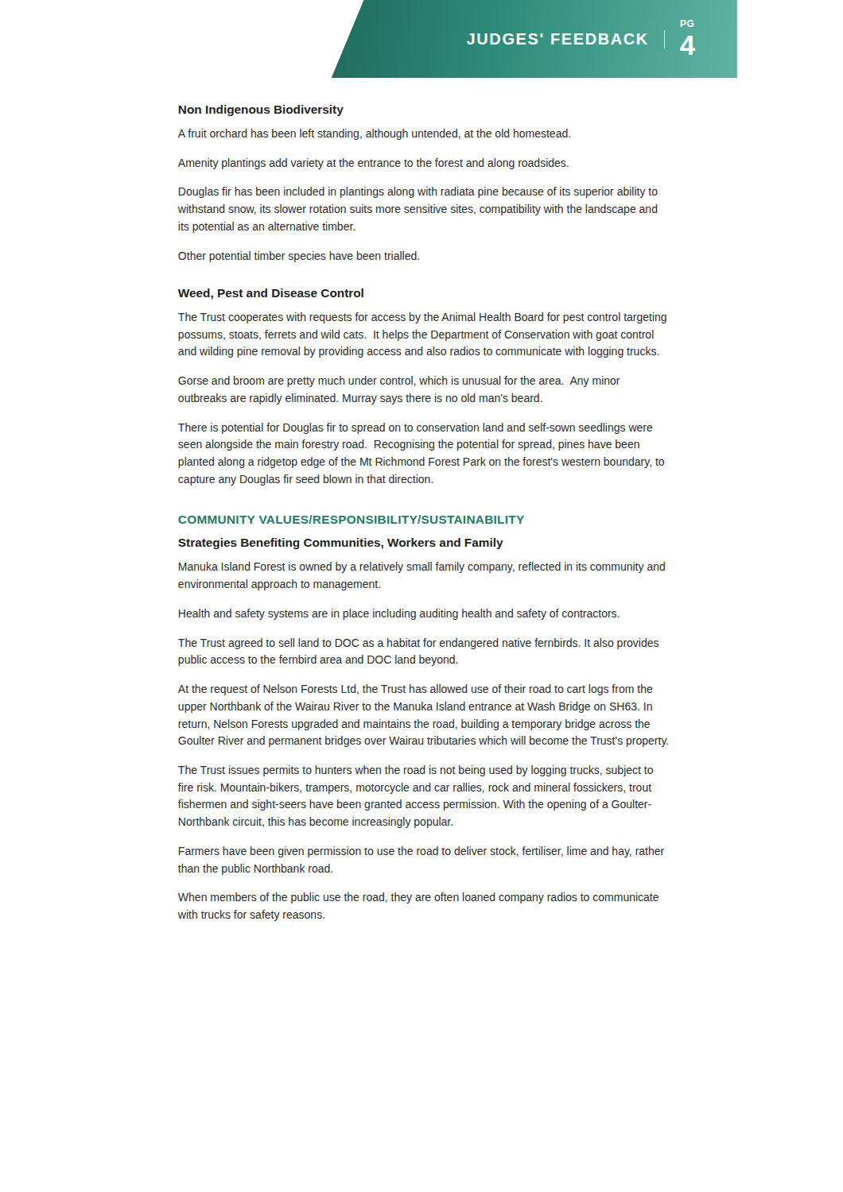Judges' Feedback PG 4
Non Indigenous Biodiversity
A fruit orchard has been left standing, although untended, at the old homestead.
Amenity plantings add variety at the entrance to the forest and along roadsides.
Douglas fir has been included in plantings along with radiata pine because of its superior ability to withstand snow, its slower rotation suits more sensitive sites, compatibility with the landscape and its potential as an alternative timber.
Other potential timber species have been trialled.
Weed, Pest and Disease Control
The Trust cooperates with requests for access by the Animal Health Board for pest control targeting possums, stoats, ferrets and wild cats. It helps the Department of Conservation with goat control and wilding pine removal by providing access and also radios to communicate with logging trucks.
Gorse and broom are pretty much under control, which is unusual for the area. Any minor outbreaks are rapidly eliminated. Murray says there is no old man's beard.
There is potential for Douglas fir to spread on to conservation land and self-sown seedlings were seen alongside the main forestry road. Recognising the potential for spread, pines have been planted along a ridgetop edge of the Mt Richmond Forest Park on the forest's western boundary, to capture any Douglas fir seed blown in that direction.
Community Values/Responsibility/Sustainability
Strategies Benefiting Communities, Workers and Family
Manuka Island Forest is owned by a relatively small family company, reflected in its community and environmental approach to management.
Health and safety systems are in place including auditing health and safety of contractors.
The Trust agreed to sell land to DOC as a habitat for endangered native fernbirds. It also provides public access to the fernbird area and DOC land beyond.
At the request of Nelson Forests Ltd, the Trust has allowed use of their road to cart logs from the upper Northbank of the Wairau River to the Manuka Island entrance at Wash Bridge on SH63. In return, Nelson Forests upgraded and maintains the road, building a temporary bridge across the Goulter River and permanent bridges over Wairau tributaries which will become the Trust's property.
The Trust issues permits to hunters when the road is not being used by logging trucks, subject to fire risk. Mountain-bikers, trampers, motorcycle and car rallies, rock and mineral fossickers, trout fishermen and sight-seers have been granted access permission. With the opening of a Goulter-Northbank circuit, this has become increasingly popular.
Farmers have been given permission to use the road to deliver stock, fertiliser, lime and hay, rather than the public Northbank road.
When members of the public use the road, they are often loaned company radios to communicate with trucks for safety reasons.